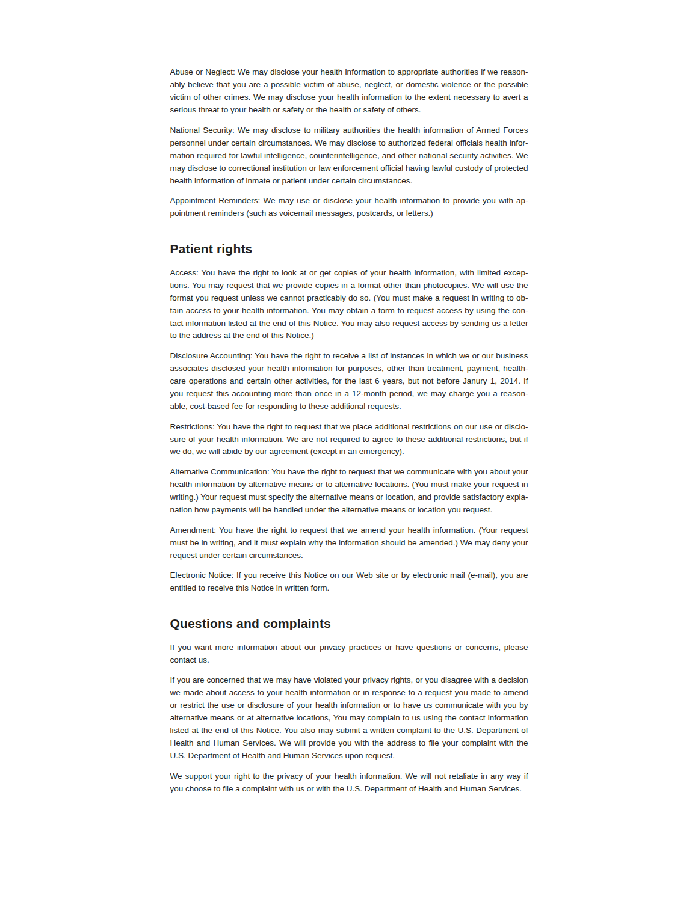Abuse or Neglect: We may disclose your health information to appropriate authorities if we reasonably believe that you are a possible victim of abuse, neglect, or domestic violence or the possible victim of other crimes. We may disclose your health information to the extent necessary to avert a serious threat to your health or safety or the health or safety of others.
National Security: We may disclose to military authorities the health information of Armed Forces personnel under certain circumstances. We may disclose to authorized federal officials health information required for lawful intelligence, counterintelligence, and other national security activities. We may disclose to correctional institution or law enforcement official having lawful custody of protected health information of inmate or patient under certain circumstances.
Appointment Reminders: We may use or disclose your health information to provide you with appointment reminders (such as voicemail messages, postcards, or letters.)
Patient rights
Access: You have the right to look at or get copies of your health information, with limited exceptions. You may request that we provide copies in a format other than photocopies. We will use the format you request unless we cannot practicably do so. (You must make a request in writing to obtain access to your health information. You may obtain a form to request access by using the contact information listed at the end of this Notice. You may also request access by sending us a letter to the address at the end of this Notice.)
Disclosure Accounting: You have the right to receive a list of instances in which we or our business associates disclosed your health information for purposes, other than treatment, payment, healthcare operations and certain other activities, for the last 6 years, but not before Janury 1, 2014. If you request this accounting more than once in a 12-month period, we may charge you a reasonable, cost-based fee for responding to these additional requests.
Restrictions: You have the right to request that we place additional restrictions on our use or disclosure of your health information. We are not required to agree to these additional restrictions, but if we do, we will abide by our agreement (except in an emergency).
Alternative Communication: You have the right to request that we communicate with you about your health information by alternative means or to alternative locations. (You must make your request in writing.) Your request must specify the alternative means or location, and provide satisfactory explanation how payments will be handled under the alternative means or location you request.
Amendment: You have the right to request that we amend your health information. (Your request must be in writing, and it must explain why the information should be amended.) We may deny your request under certain circumstances.
Electronic Notice: If you receive this Notice on our Web site or by electronic mail (e-mail), you are entitled to receive this Notice in written form.
Questions and complaints
If you want more information about our privacy practices or have questions or concerns, please contact us.
If you are concerned that we may have violated your privacy rights, or you disagree with a decision we made about access to your health information or in response to a request you made to amend or restrict the use or disclosure of your health information or to have us communicate with you by alternative means or at alternative locations, You may complain to us using the contact information listed at the end of this Notice. You also may submit a written complaint to the U.S. Department of Health and Human Services. We will provide you with the address to file your complaint with the U.S. Department of Health and Human Services upon request.
We support your right to the privacy of your health information. We will not retaliate in any way if you choose to file a complaint with us or with the U.S. Department of Health and Human Services.